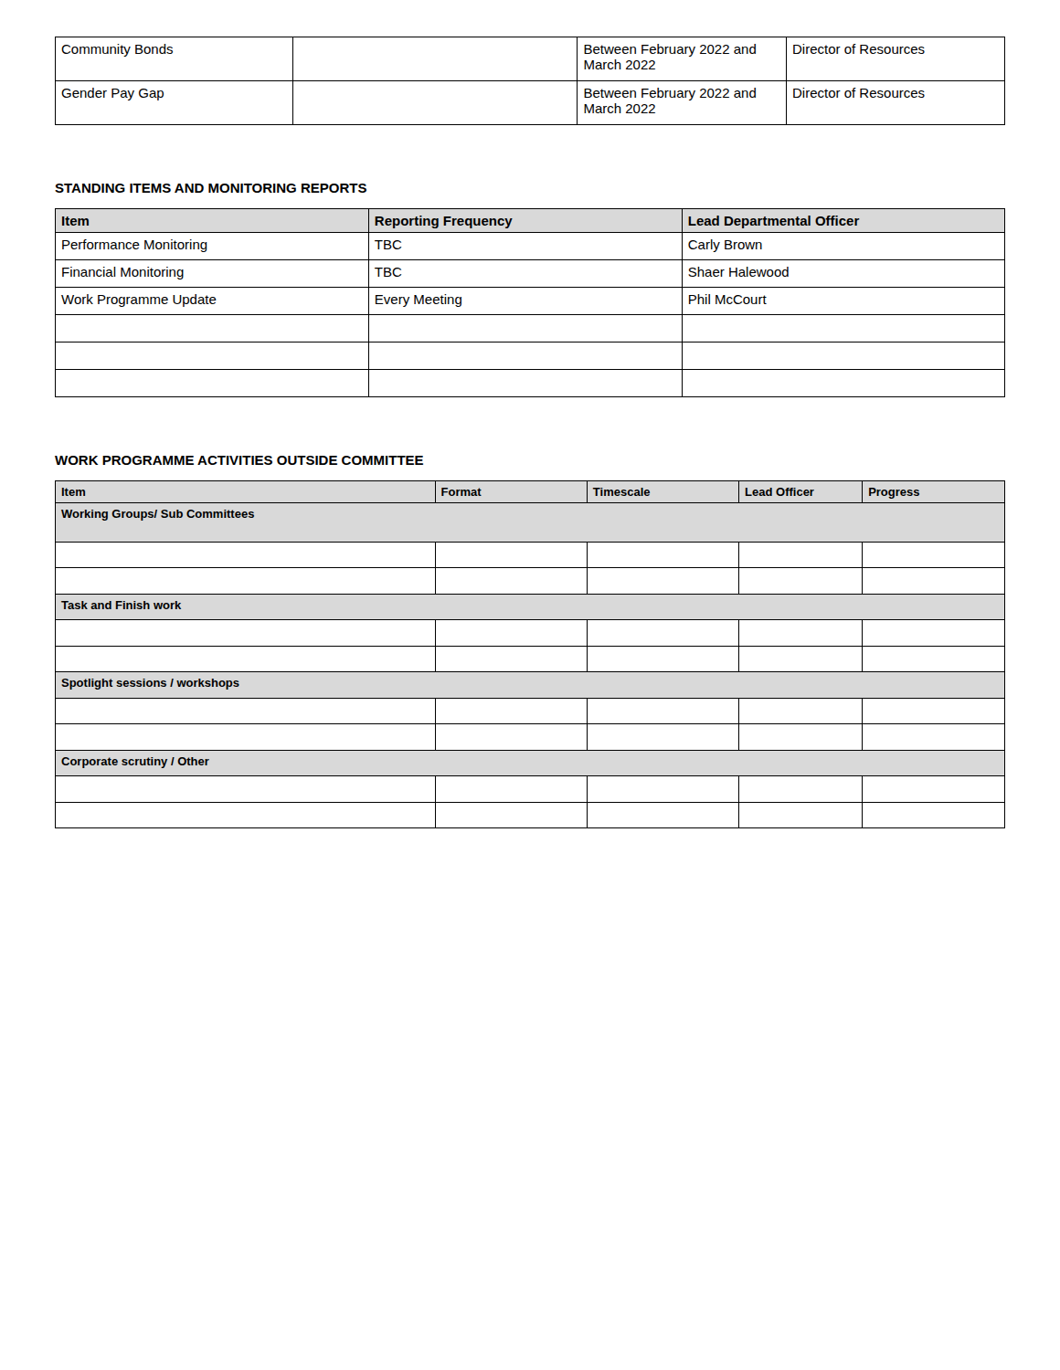| Community Bonds | | Between February 2022 and March 2022 | Director of Resources |
| Gender Pay Gap | | Between February 2022 and March 2022 | Director of Resources |
STANDING ITEMS AND MONITORING REPORTS
| Item | Reporting Frequency | Lead Departmental Officer |
| --- | --- | --- |
| Performance Monitoring | TBC | Carly Brown |
| Financial Monitoring | TBC | Shaer Halewood |
| Work Programme Update | Every Meeting | Phil McCourt |
WORK PROGRAMME ACTIVITIES OUTSIDE COMMITTEE
| Item | Format | Timescale | Lead Officer | Progress |
| --- | --- | --- | --- | --- |
| Working Groups/ Sub Committees |
| Task and Finish work |
| Spotlight sessions / workshops |
| Corporate scrutiny / Other |